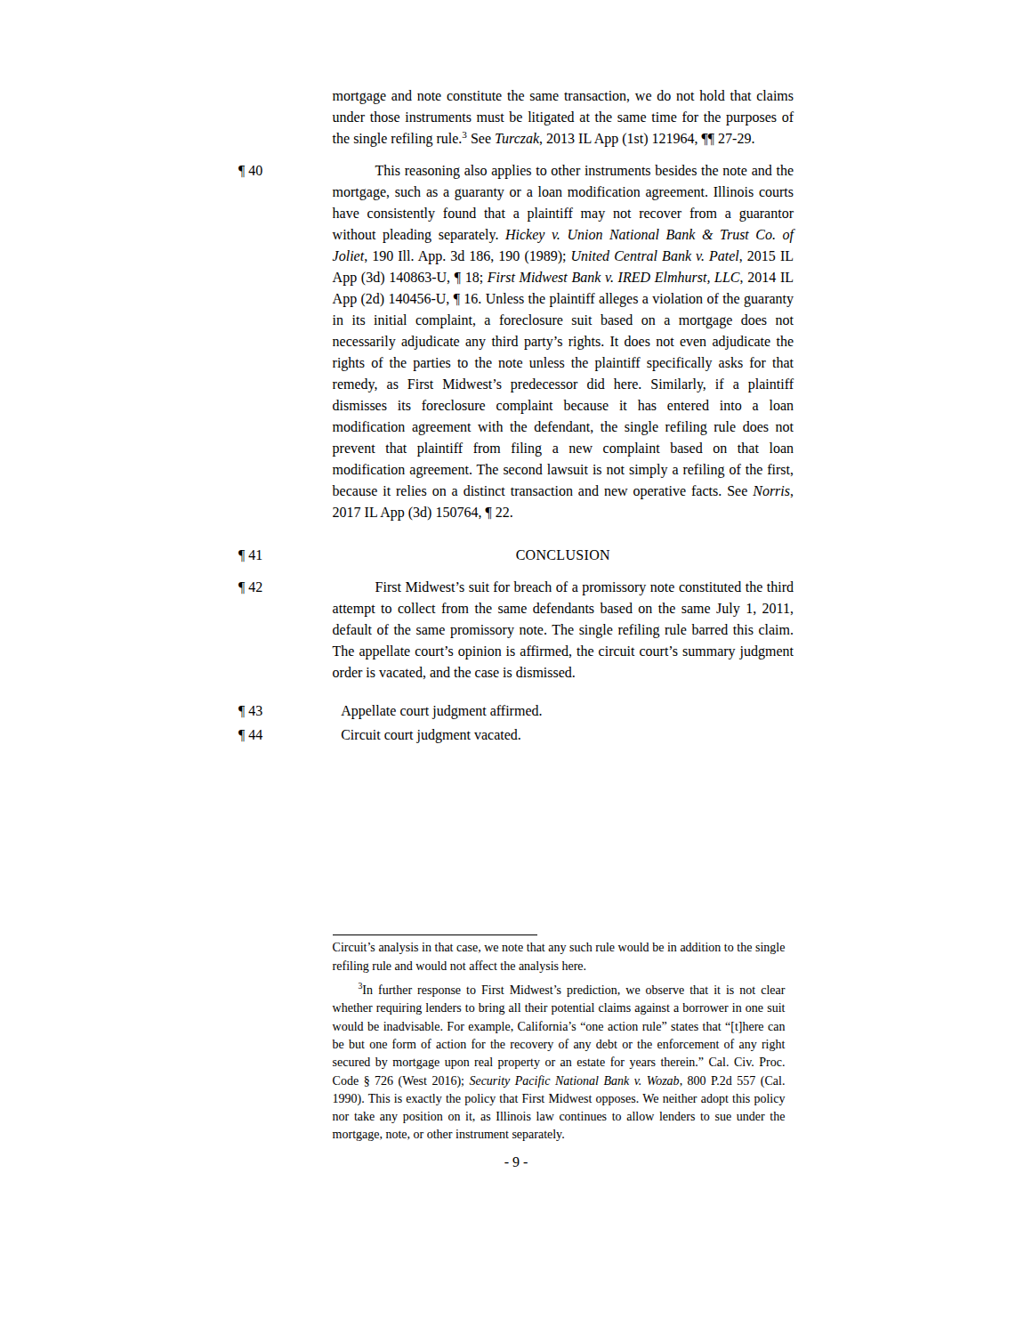mortgage and note constitute the same transaction, we do not hold that claims under those instruments must be litigated at the same time for the purposes of the single refiling rule.3 See Turczak, 2013 IL App (1st) 121964, ¶¶ 27-29.
¶ 40
This reasoning also applies to other instruments besides the note and the mortgage, such as a guaranty or a loan modification agreement. Illinois courts have consistently found that a plaintiff may not recover from a guarantor without pleading separately. Hickey v. Union National Bank & Trust Co. of Joliet, 190 Ill. App. 3d 186, 190 (1989); United Central Bank v. Patel, 2015 IL App (3d) 140863-U, ¶ 18; First Midwest Bank v. IRED Elmhurst, LLC, 2014 IL App (2d) 140456-U, ¶ 16. Unless the plaintiff alleges a violation of the guaranty in its initial complaint, a foreclosure suit based on a mortgage does not necessarily adjudicate any third party’s rights. It does not even adjudicate the rights of the parties to the note unless the plaintiff specifically asks for that remedy, as First Midwest’s predecessor did here. Similarly, if a plaintiff dismisses its foreclosure complaint because it has entered into a loan modification agreement with the defendant, the single refiling rule does not prevent that plaintiff from filing a new complaint based on that loan modification agreement. The second lawsuit is not simply a refiling of the first, because it relies on a distinct transaction and new operative facts. See Norris, 2017 IL App (3d) 150764, ¶ 22.
¶ 41
CONCLUSION
¶ 42
First Midwest’s suit for breach of a promissory note constituted the third attempt to collect from the same defendants based on the same July 1, 2011, default of the same promissory note. The single refiling rule barred this claim. The appellate court’s opinion is affirmed, the circuit court’s summary judgment order is vacated, and the case is dismissed.
¶ 43
Appellate court judgment affirmed.
¶ 44
Circuit court judgment vacated.
Circuit’s analysis in that case, we note that any such rule would be in addition to the single refiling rule and would not affect the analysis here.
3In further response to First Midwest’s prediction, we observe that it is not clear whether requiring lenders to bring all their potential claims against a borrower in one suit would be inadvisable. For example, California’s “one action rule” states that “[t]here can be but one form of action for the recovery of any debt or the enforcement of any right secured by mortgage upon real property or an estate for years therein.” Cal. Civ. Proc. Code § 726 (West 2016); Security Pacific National Bank v. Wozab, 800 P.2d 557 (Cal. 1990). This is exactly the policy that First Midwest opposes. We neither adopt this policy nor take any position on it, as Illinois law continues to allow lenders to sue under the mortgage, note, or other instrument separately.
- 9 -